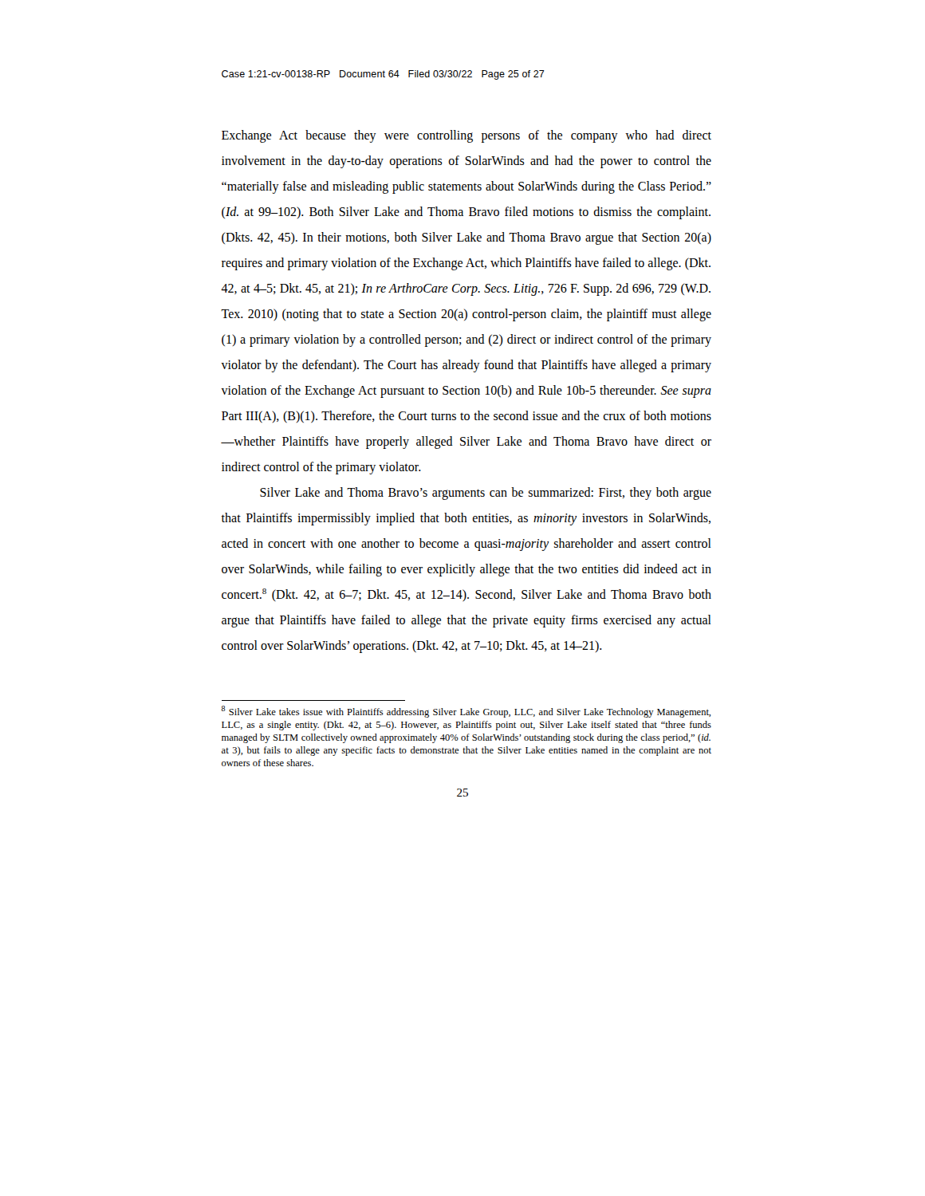Case 1:21-cv-00138-RP Document 64 Filed 03/30/22 Page 25 of 27
Exchange Act because they were controlling persons of the company who had direct involvement in the day-to-day operations of SolarWinds and had the power to control the “materially false and misleading public statements about SolarWinds during the Class Period.” (Id. at 99–102). Both Silver Lake and Thoma Bravo filed motions to dismiss the complaint. (Dkts. 42, 45). In their motions, both Silver Lake and Thoma Bravo argue that Section 20(a) requires and primary violation of the Exchange Act, which Plaintiffs have failed to allege. (Dkt. 42, at 4–5; Dkt. 45, at 21); In re ArthroCare Corp. Secs. Litig., 726 F. Supp. 2d 696, 729 (W.D. Tex. 2010) (noting that to state a Section 20(a) control-person claim, the plaintiff must allege (1) a primary violation by a controlled person; and (2) direct or indirect control of the primary violator by the defendant). The Court has already found that Plaintiffs have alleged a primary violation of the Exchange Act pursuant to Section 10(b) and Rule 10b-5 thereunder. See supra Part III(A), (B)(1). Therefore, the Court turns to the second issue and the crux of both motions—whether Plaintiffs have properly alleged Silver Lake and Thoma Bravo have direct or indirect control of the primary violator.
Silver Lake and Thoma Bravo’s arguments can be summarized: First, they both argue that Plaintiffs impermissibly implied that both entities, as minority investors in SolarWinds, acted in concert with one another to become a quasi-majority shareholder and assert control over SolarWinds, while failing to ever explicitly allege that the two entities did indeed act in concert.8 (Dkt. 42, at 6–7; Dkt. 45, at 12–14). Second, Silver Lake and Thoma Bravo both argue that Plaintiffs have failed to allege that the private equity firms exercised any actual control over SolarWinds’ operations. (Dkt. 42, at 7–10; Dkt. 45, at 14–21).
8 Silver Lake takes issue with Plaintiffs addressing Silver Lake Group, LLC, and Silver Lake Technology Management, LLC, as a single entity. (Dkt. 42, at 5–6). However, as Plaintiffs point out, Silver Lake itself stated that “three funds managed by SLTM collectively owned approximately 40% of SolarWinds’ outstanding stock during the class period,” (id. at 3), but fails to allege any specific facts to demonstrate that the Silver Lake entities named in the complaint are not owners of these shares.
25